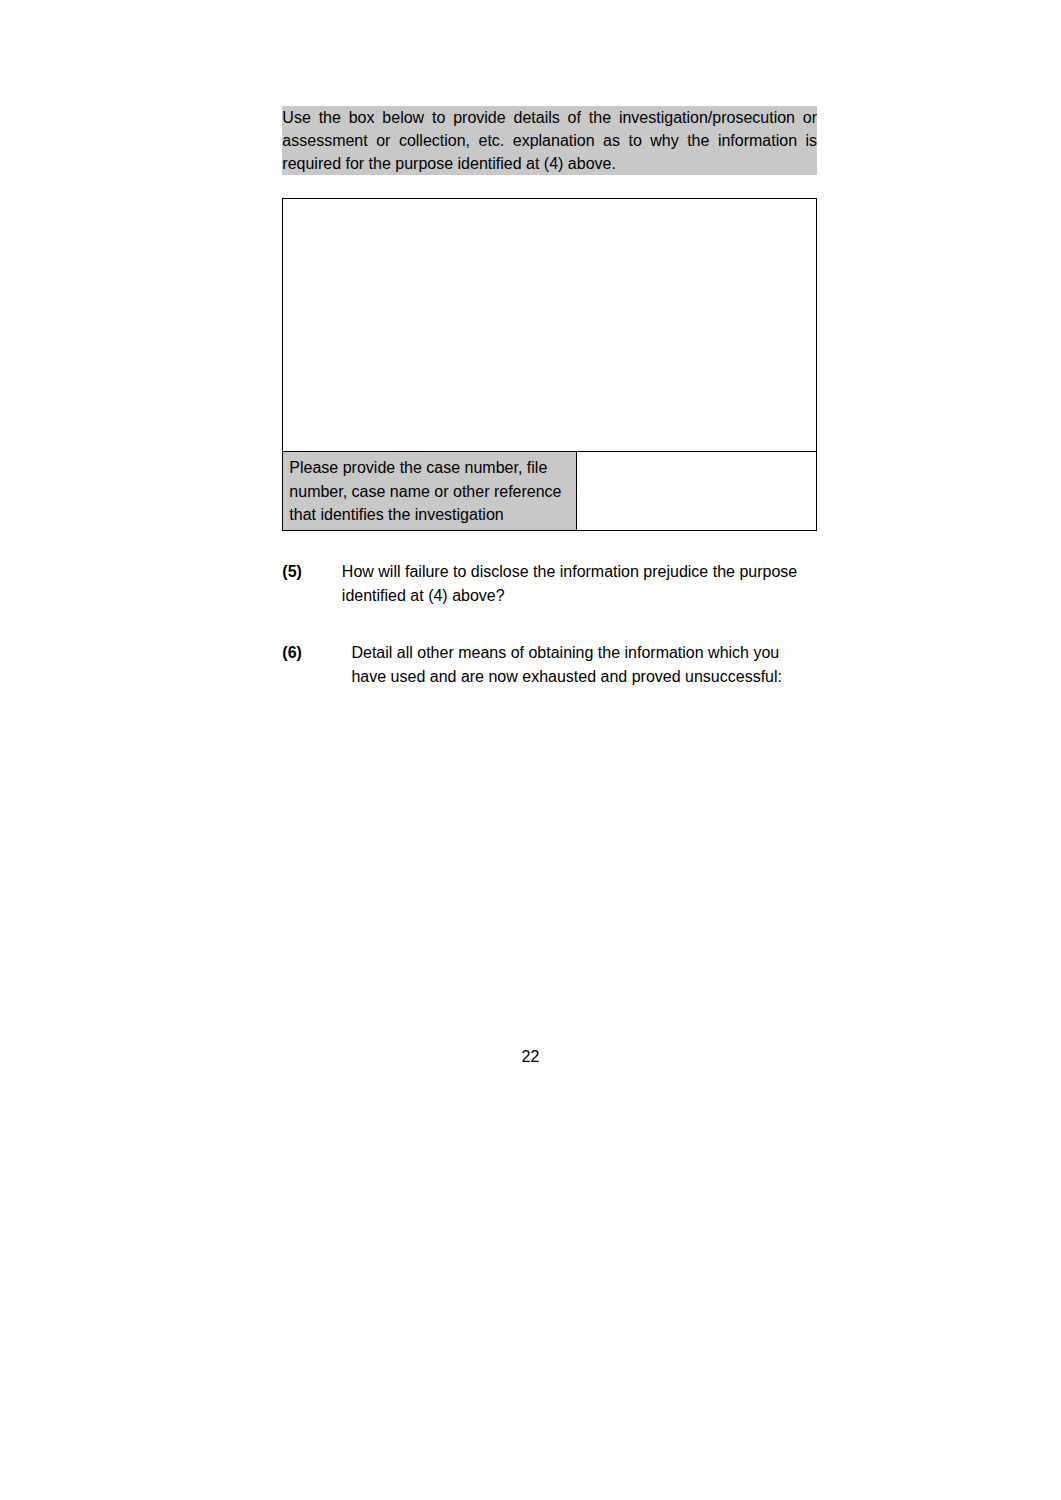Use the box below to provide details of the investigation/prosecution or assessment or collection, etc. explanation as to why the information is required for the purpose identified at (4) above.
| Please provide the case number, file number, case name or other reference that identifies the investigation | |
(5)
How will failure to disclose the information prejudice the purpose identified at (4) above?
(6)
Detail all other means of obtaining the information which you have used and are now exhausted and proved unsuccessful:
22